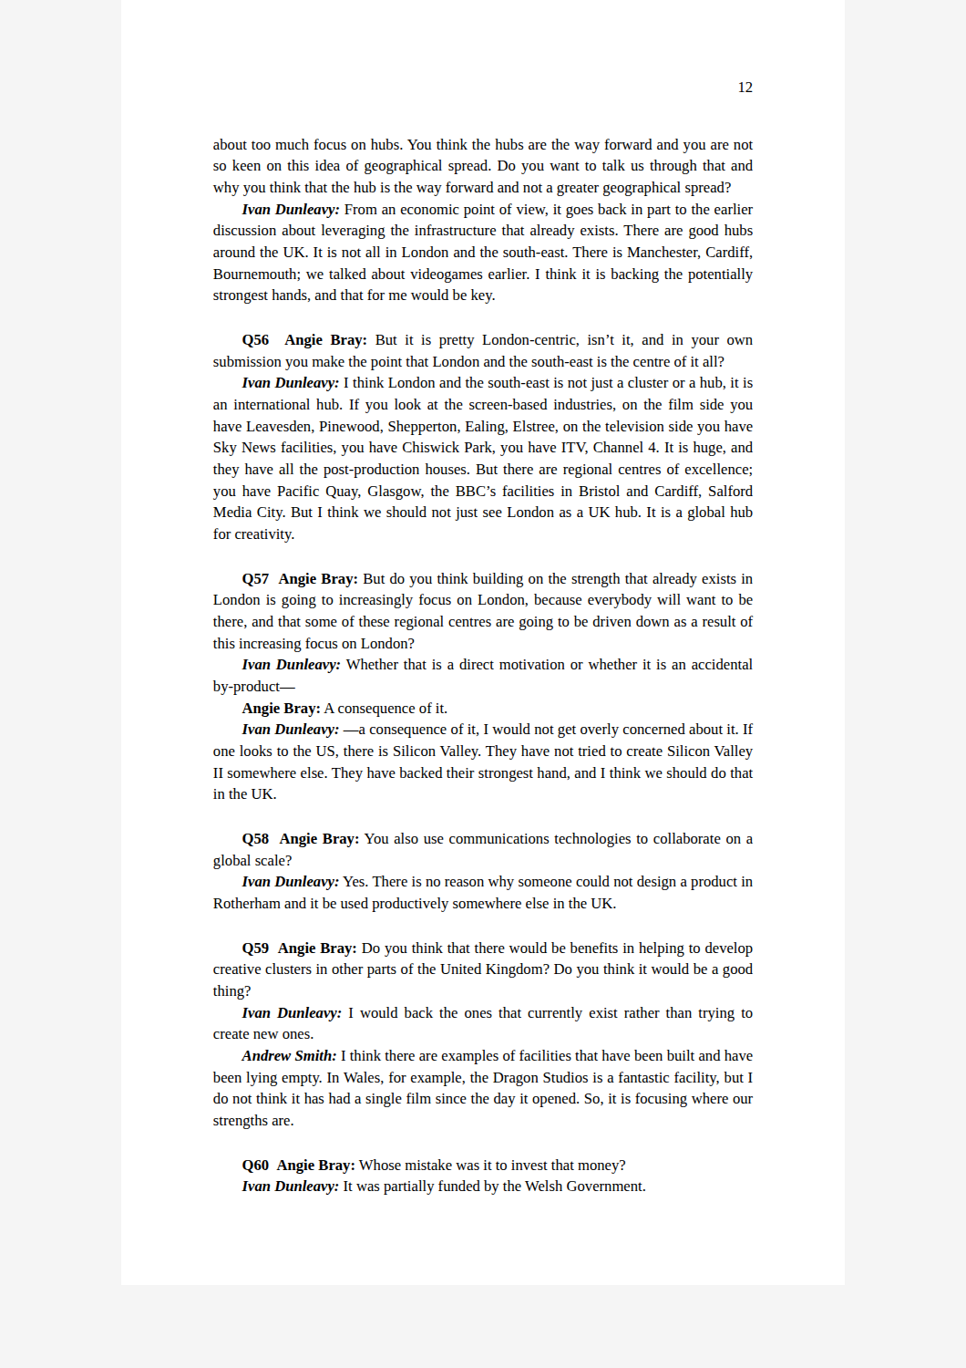12
about too much focus on hubs. You think the hubs are the way forward and you are not so keen on this idea of geographical spread. Do you want to talk us through that and why you think that the hub is the way forward and not a greater geographical spread?
Ivan Dunleavy: From an economic point of view, it goes back in part to the earlier discussion about leveraging the infrastructure that already exists. There are good hubs around the UK. It is not all in London and the south-east. There is Manchester, Cardiff, Bournemouth; we talked about videogames earlier. I think it is backing the potentially strongest hands, and that for me would be key.
Q56 Angie Bray: But it is pretty London-centric, isn’t it, and in your own submission you make the point that London and the south-east is the centre of it all?
Ivan Dunleavy: I think London and the south-east is not just a cluster or a hub, it is an international hub. If you look at the screen-based industries, on the film side you have Leavesden, Pinewood, Shepperton, Ealing, Elstree, on the television side you have Sky News facilities, you have Chiswick Park, you have ITV, Channel 4. It is huge, and they have all the post-production houses. But there are regional centres of excellence; you have Pacific Quay, Glasgow, the BBC’s facilities in Bristol and Cardiff, Salford Media City. But I think we should not just see London as a UK hub. It is a global hub for creativity.
Q57 Angie Bray: But do you think building on the strength that already exists in London is going to increasingly focus on London, because everybody will want to be there, and that some of these regional centres are going to be driven down as a result of this increasing focus on London?
Ivan Dunleavy: Whether that is a direct motivation or whether it is an accidental by-product—
Angie Bray: A consequence of it.
Ivan Dunleavy: —a consequence of it, I would not get overly concerned about it. If one looks to the US, there is Silicon Valley. They have not tried to create Silicon Valley II somewhere else. They have backed their strongest hand, and I think we should do that in the UK.
Q58 Angie Bray: You also use communications technologies to collaborate on a global scale?
Ivan Dunleavy: Yes. There is no reason why someone could not design a product in Rotherham and it be used productively somewhere else in the UK.
Q59 Angie Bray: Do you think that there would be benefits in helping to develop creative clusters in other parts of the United Kingdom? Do you think it would be a good thing?
Ivan Dunleavy: I would back the ones that currently exist rather than trying to create new ones.
Andrew Smith: I think there are examples of facilities that have been built and have been lying empty. In Wales, for example, the Dragon Studios is a fantastic facility, but I do not think it has had a single film since the day it opened. So, it is focusing where our strengths are.
Q60 Angie Bray: Whose mistake was it to invest that money?
Ivan Dunleavy: It was partially funded by the Welsh Government.